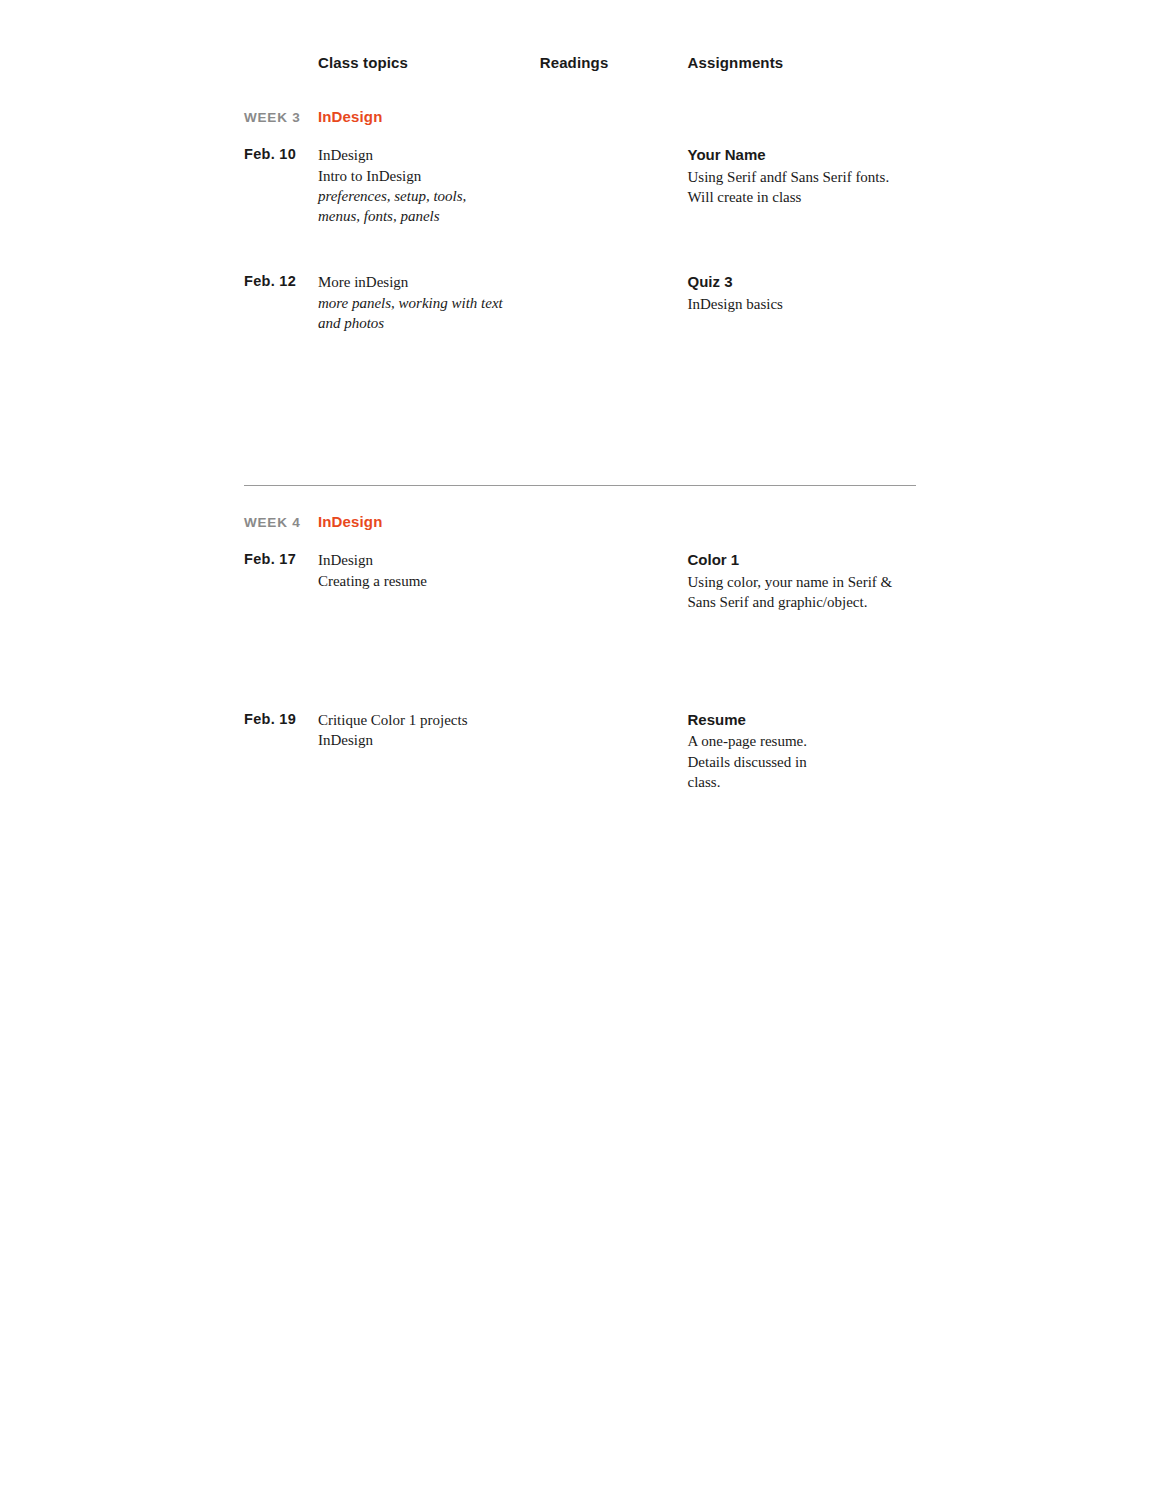| | Class topics | Readings | Assignments |
| --- | --- | --- | --- |
| Week 3 | InDesign |
| Feb. 10 | InDesign Intro to InDesign preferences, setup, tools, menus, fonts, panels | | Your Name Using Serif andf Sans Serif fonts. Will create in class |
| Feb. 12 | More inDesign more panels, working with text and photos | | Quiz 3 InDesign basics |
| Week 4 | InDesign |
| Feb. 17 | InDesign Creating a resume | | Color 1 Using color, your name in Serif & Sans Serif and graphic/object. |
| Feb. 19 | Critique Color 1 projects InDesign | | Resume A one-page resume. Details discussed in class. |